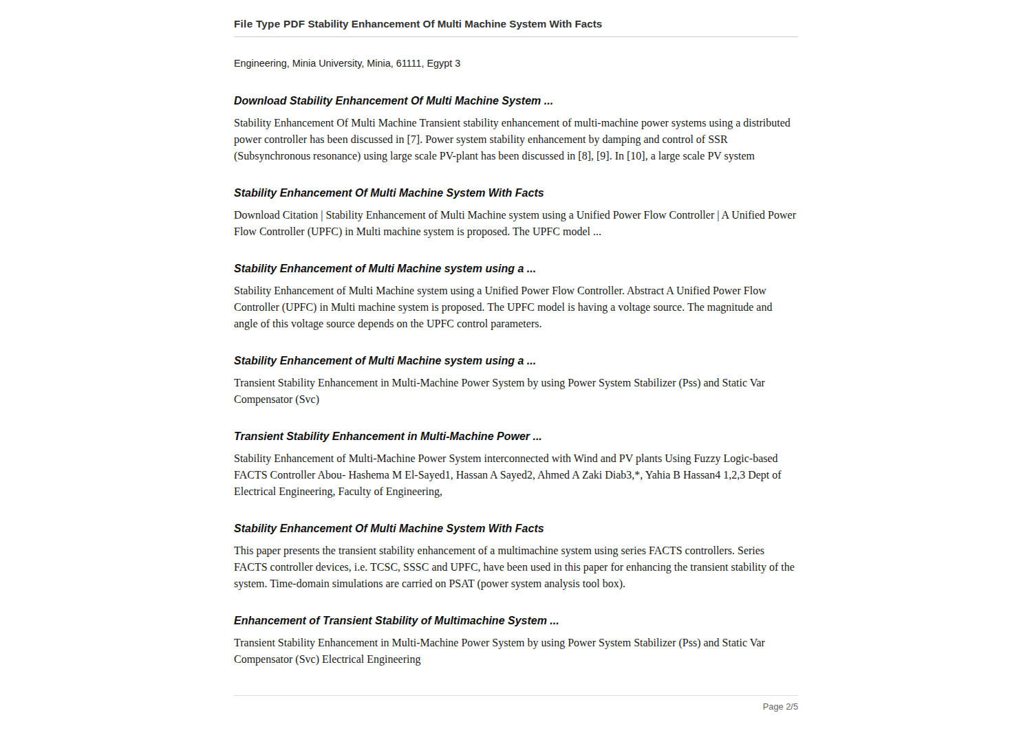File Type PDF Stability Enhancement Of Multi Machine System With Facts
Engineering, Minia University, Minia, 61111, Egypt 3
Download Stability Enhancement Of Multi Machine System ...
Stability Enhancement Of Multi Machine Transient stability enhancement of multi-machine power systems using a distributed power controller has been discussed in [7]. Power system stability enhancement by damping and control of SSR (Subsynchronous resonance) using large scale PV-plant has been discussed in [8], [9]. In [10], a large scale PV system
Stability Enhancement Of Multi Machine System With Facts
Download Citation | Stability Enhancement of Multi Machine system using a Unified Power Flow Controller | A Unified Power Flow Controller (UPFC) in Multi machine system is proposed. The UPFC model ...
Stability Enhancement of Multi Machine system using a ...
Stability Enhancement of Multi Machine system using a Unified Power Flow Controller. Abstract A Unified Power Flow Controller (UPFC) in Multi machine system is proposed. The UPFC model is having a voltage source. The magnitude and angle of this voltage source depends on the UPFC control parameters.
Stability Enhancement of Multi Machine system using a ...
Transient Stability Enhancement in Multi-Machine Power System by using Power System Stabilizer (Pss) and Static Var Compensator (Svc)
Transient Stability Enhancement in Multi-Machine Power ...
Stability Enhancement of Multi-Machine Power System interconnected with Wind and PV plants Using Fuzzy Logic-based FACTS Controller Abou- Hashema M El-Sayed1, Hassan A Sayed2, Ahmed A Zaki Diab3,*, Yahia B Hassan4 1,2,3 Dept of Electrical Engineering, Faculty of Engineering,
Stability Enhancement Of Multi Machine System With Facts
This paper presents the transient stability enhancement of a multimachine system using series FACTS controllers. Series FACTS controller devices, i.e. TCSC, SSSC and UPFC, have been used in this paper for enhancing the transient stability of the system. Time-domain simulations are carried on PSAT (power system analysis tool box).
Enhancement of Transient Stability of Multimachine System ...
Transient Stability Enhancement in Multi-Machine Power System by using Power System Stabilizer (Pss) and Static Var Compensator (Svc) Electrical Engineering
Page 2/5